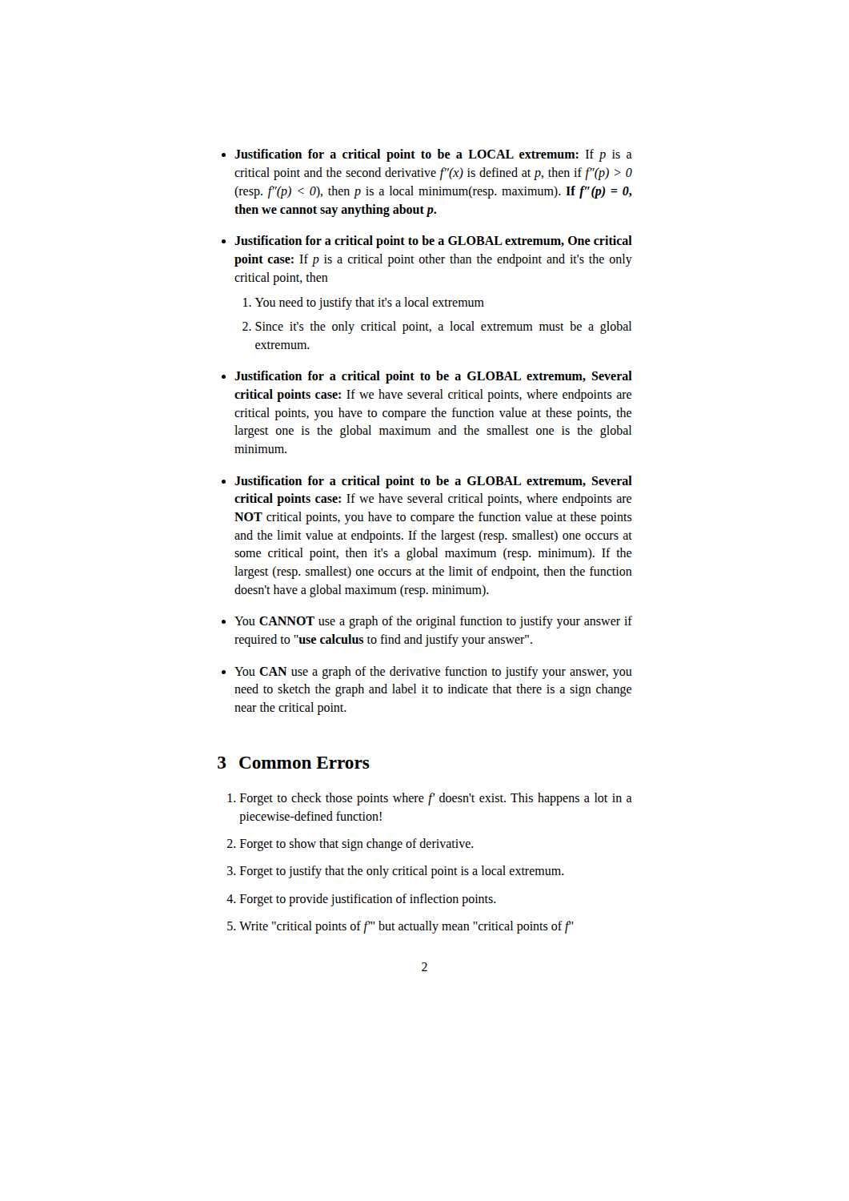Justification for a critical point to be a LOCAL extremum: If p is a critical point and the second derivative f″(x) is defined at p, then if f″(p) > 0 (resp. f″(p) < 0), then p is a local minimum(resp. maximum). If f″(p) = 0, then we cannot say anything about p.
Justification for a critical point to be a GLOBAL extremum, One critical point case: If p is a critical point other than the endpoint and it's the only critical point, then
You need to justify that it's a local extremum
Since it's the only critical point, a local extremum must be a global extremum.
Justification for a critical point to be a GLOBAL extremum, Several critical points case: If we have several critical points, where endpoints are critical points, you have to compare the function value at these points, the largest one is the global maximum and the smallest one is the global minimum.
Justification for a critical point to be a GLOBAL extremum, Several critical points case: If we have several critical points, where endpoints are NOT critical points, you have to compare the function value at these points and the limit value at endpoints. If the largest (resp. smallest) one occurs at some critical point, then it's a global maximum (resp. minimum). If the largest (resp. smallest) one occurs at the limit of endpoint, then the function doesn't have a global maximum (resp. minimum).
You CANNOT use a graph of the original function to justify your answer if required to "use calculus to find and justify your answer".
You CAN use a graph of the derivative function to justify your answer, you need to sketch the graph and label it to indicate that there is a sign change near the critical point.
3 Common Errors
Forget to check those points where f′ doesn't exist. This happens a lot in a piecewise-defined function!
Forget to show that sign change of derivative.
Forget to justify that the only critical point is a local extremum.
Forget to provide justification of inflection points.
Write "critical points of f′" but actually mean "critical points of f"
2